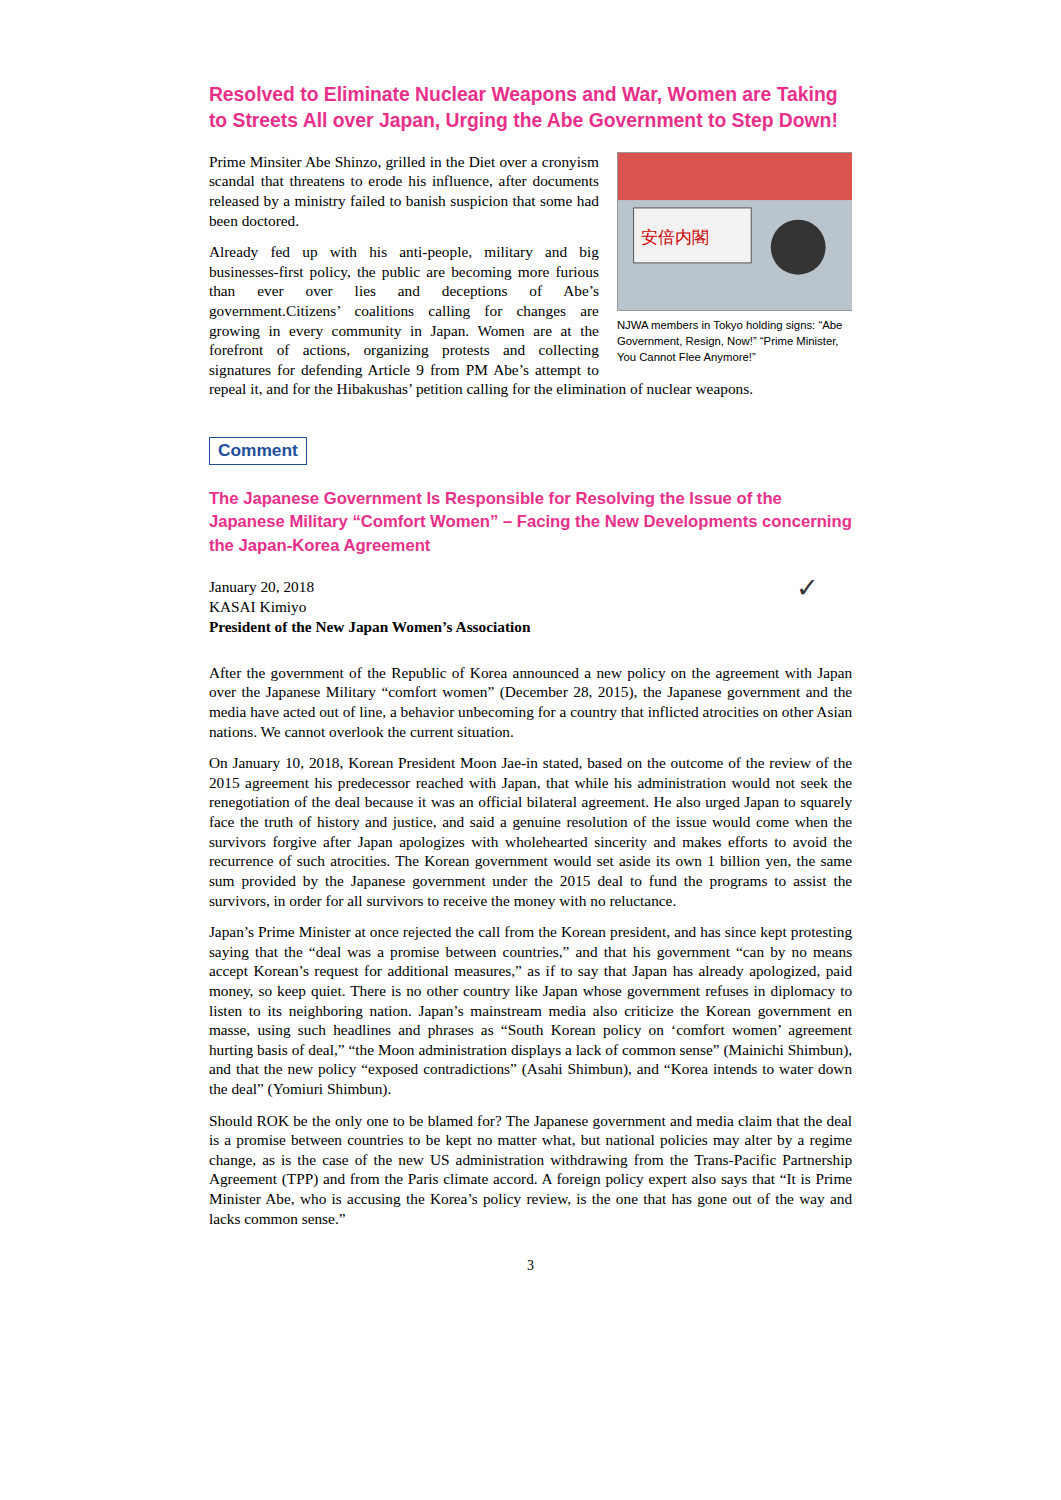Resolved to Eliminate Nuclear Weapons and War, Women are Taking to Streets All over Japan, Urging the Abe Government to Step Down!
NJWA members in Tokyo holding signs: “Abe Government, Resign, Now!” “Prime Minister, You Cannot Flee Anymore!”
Prime Minsiter Abe Shinzo, grilled in the Diet over a cronyism scandal that threatens to erode his influence, after documents released by a ministry failed to banish suspicion that some had been doctored.
Already fed up with his anti-people, military and big businesses-first policy, the public are becoming more furious than ever over lies and deceptions of Abe’s government.Citizens’ coalitions calling for changes are growing in every community in Japan. Women are at the forefront of actions, organizing protests and collecting signatures for defending Article 9 from PM Abe’s attempt to repeal it, and for the Hibakushas’ petition calling for the elimination of nuclear weapons.
Comment
The Japanese Government Is Responsible for Resolving the Issue of the Japanese Military “Comfort Women” – Facing the New Developments concerning the Japan-Korea Agreement
✓ January 20, 2018
KASAI Kimiyo
President of the New Japan Women’s Association
After the government of the Republic of Korea announced a new policy on the agreement with Japan over the Japanese Military “comfort women” (December 28, 2015), the Japanese government and the media have acted out of line, a behavior unbecoming for a country that inflicted atrocities on other Asian nations. We cannot overlook the current situation.
On January 10, 2018, Korean President Moon Jae-in stated, based on the outcome of the review of the 2015 agreement his predecessor reached with Japan, that while his administration would not seek the renegotiation of the deal because it was an official bilateral agreement. He also urged Japan to squarely face the truth of history and justice, and said a genuine resolution of the issue would come when the survivors forgive after Japan apologizes with wholehearted sincerity and makes efforts to avoid the recurrence of such atrocities. The Korean government would set aside its own 1 billion yen, the same sum provided by the Japanese government under the 2015 deal to fund the programs to assist the survivors, in order for all survivors to receive the money with no reluctance.
Japan’s Prime Minister at once rejected the call from the Korean president, and has since kept protesting saying that the “deal was a promise between countries,” and that his government “can by no means accept Korean’s request for additional measures,” as if to say that Japan has already apologized, paid money, so keep quiet. There is no other country like Japan whose government refuses in diplomacy to listen to its neighboring nation. Japan’s mainstream media also criticize the Korean government en masse, using such headlines and phrases as “South Korean policy on ‘comfort women’ agreement hurting basis of deal,” “the Moon administration displays a lack of common sense” (Mainichi Shimbun), and that the new policy “exposed contradictions” (Asahi Shimbun), and “Korea intends to water down the deal” (Yomiuri Shimbun).
Should ROK be the only one to be blamed for? The Japanese government and media claim that the deal is a promise between countries to be kept no matter what, but national policies may alter by a regime change, as is the case of the new US administration withdrawing from the Trans-Pacific Partnership Agreement (TPP) and from the Paris climate accord. A foreign policy expert also says that “It is Prime Minister Abe, who is accusing the Korea’s policy review, is the one that has gone out of the way and lacks common sense.”
3